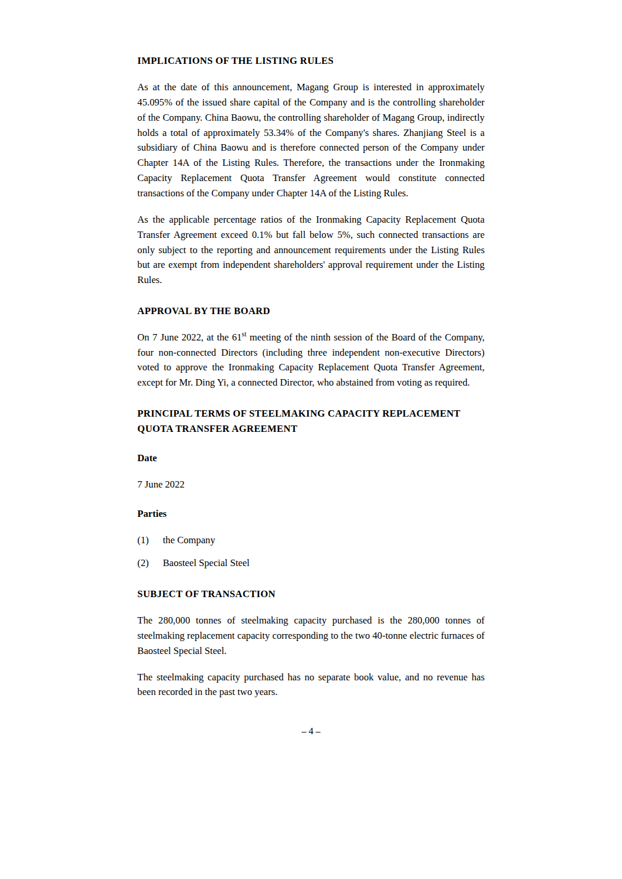IMPLICATIONS OF THE LISTING RULES
As at the date of this announcement, Magang Group is interested in approximately 45.095% of the issued share capital of the Company and is the controlling shareholder of the Company. China Baowu, the controlling shareholder of Magang Group, indirectly holds a total of approximately 53.34% of the Company's shares. Zhanjiang Steel is a subsidiary of China Baowu and is therefore connected person of the Company under Chapter 14A of the Listing Rules. Therefore, the transactions under the Ironmaking Capacity Replacement Quota Transfer Agreement would constitute connected transactions of the Company under Chapter 14A of the Listing Rules.
As the applicable percentage ratios of the Ironmaking Capacity Replacement Quota Transfer Agreement exceed 0.1% but fall below 5%, such connected transactions are only subject to the reporting and announcement requirements under the Listing Rules but are exempt from independent shareholders' approval requirement under the Listing Rules.
APPROVAL BY THE BOARD
On 7 June 2022, at the 61st meeting of the ninth session of the Board of the Company, four non-connected Directors (including three independent non-executive Directors) voted to approve the Ironmaking Capacity Replacement Quota Transfer Agreement, except for Mr. Ding Yi, a connected Director, who abstained from voting as required.
PRINCIPAL TERMS OF STEELMAKING CAPACITY REPLACEMENT QUOTA TRANSFER AGREEMENT
Date
7 June 2022
Parties
(1) the Company
(2) Baosteel Special Steel
SUBJECT OF TRANSACTION
The 280,000 tonnes of steelmaking capacity purchased is the 280,000 tonnes of steelmaking replacement capacity corresponding to the two 40-tonne electric furnaces of Baosteel Special Steel.
The steelmaking capacity purchased has no separate book value, and no revenue has been recorded in the past two years.
– 4 –